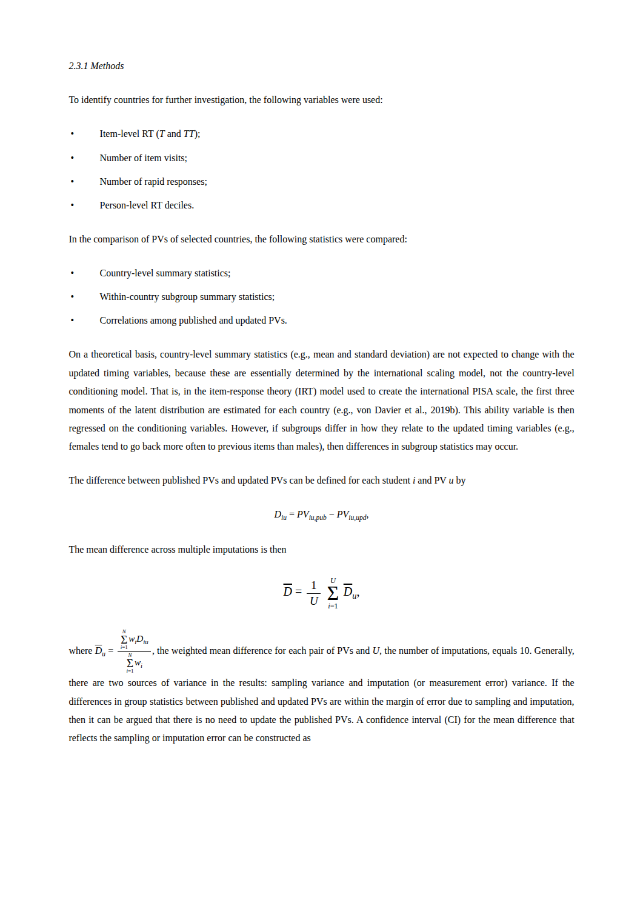2.3.1 Methods
To identify countries for further investigation, the following variables were used:
Item-level RT (T and TT);
Number of item visits;
Number of rapid responses;
Person-level RT deciles.
In the comparison of PVs of selected countries, the following statistics were compared:
Country-level summary statistics;
Within-country subgroup summary statistics;
Correlations among published and updated PVs.
On a theoretical basis, country-level summary statistics (e.g., mean and standard deviation) are not expected to change with the updated timing variables, because these are essentially determined by the international scaling model, not the country-level conditioning model. That is, in the item-response theory (IRT) model used to create the international PISA scale, the first three moments of the latent distribution are estimated for each country (e.g., von Davier et al., 2019b). This ability variable is then regressed on the conditioning variables. However, if subgroups differ in how they relate to the updated timing variables (e.g., females tend to go back more often to previous items than males), then differences in subgroup statistics may occur.
The difference between published PVs and updated PVs can be defined for each student i and PV u by
Diu = PViu,pub − PViu,upd,
The mean difference across multiple imputations is then
D = 1 U UΣi=1 Du,
where Du = NΣi=1 wiDiu NΣi=1 wi, the weighted mean difference for each pair of PVs and U, the number of imputations, equals 10. Generally, there are two sources of variance in the results: sampling variance and imputation (or measurement error) variance. If the differences in group statistics between published and updated PVs are within the margin of error due to sampling and imputation, then it can be argued that there is no need to update the published PVs. A confidence interval (CI) for the mean difference that reflects the sampling or imputation error can be constructed as